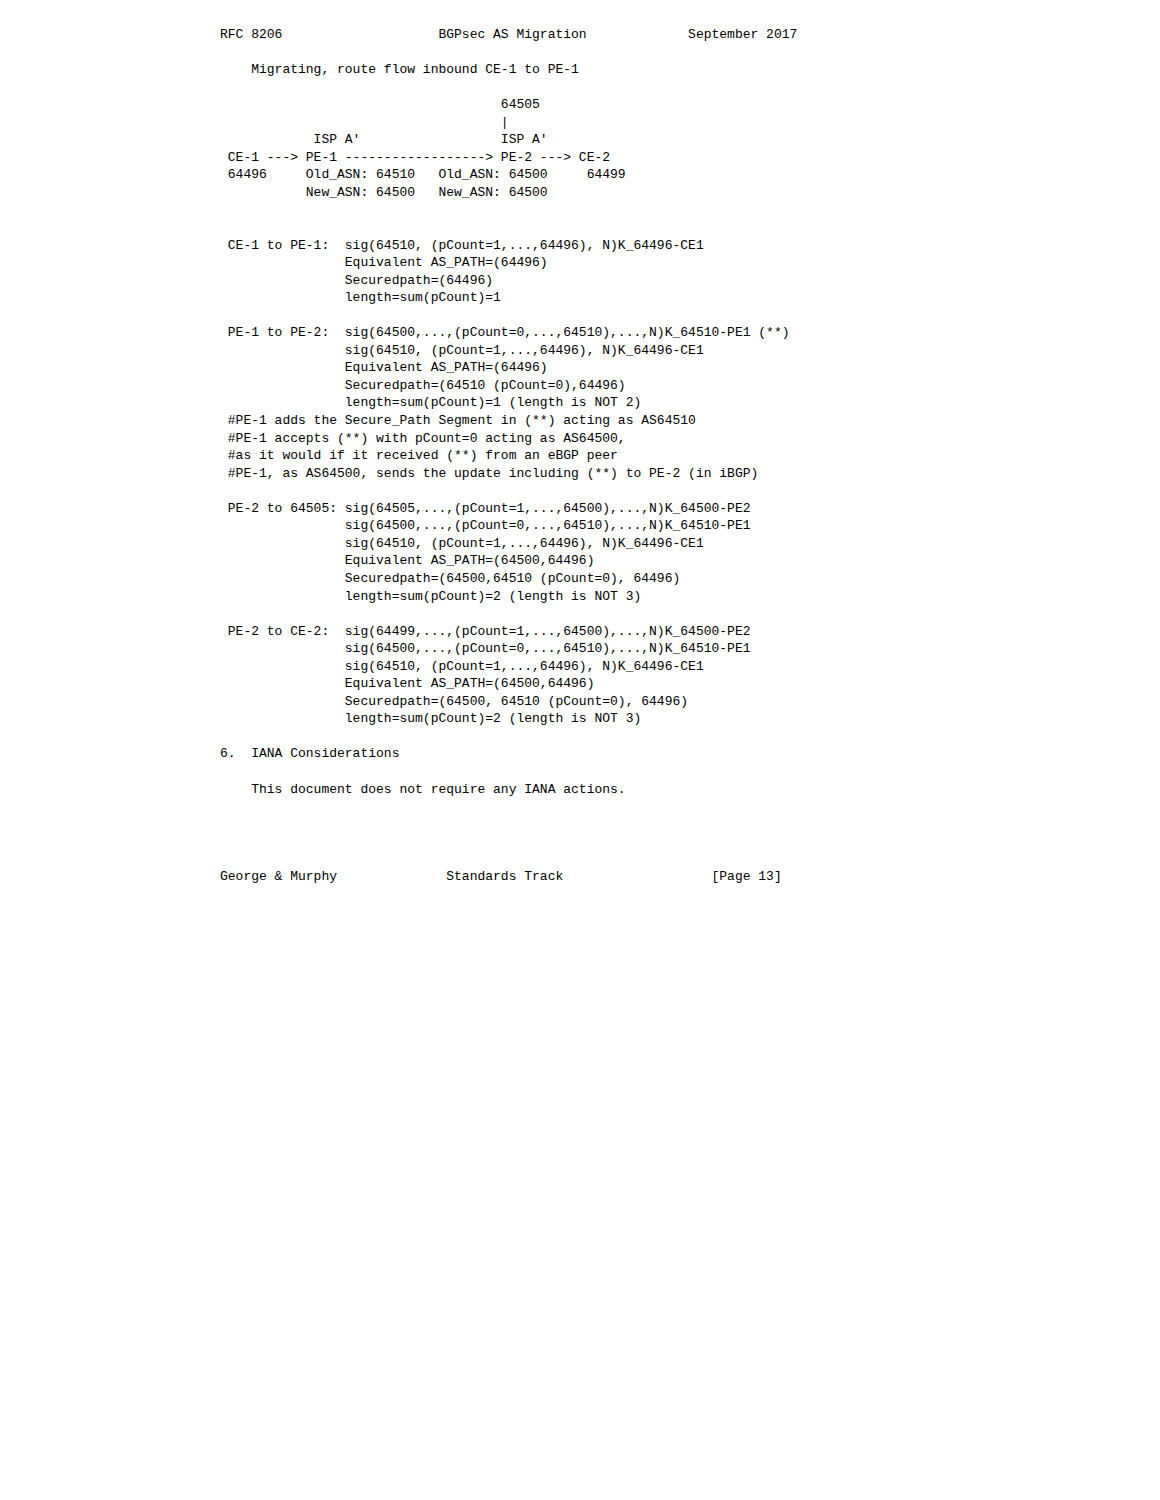RFC 8206                    BGPsec AS Migration             September 2017
    Migrating, route flow inbound CE-1 to PE-1

                                    64505
                                    |
            ISP A'                  ISP A'
 CE-1 ---> PE-1 ------------------> PE-2 ---> CE-2
 64496     Old_ASN: 64510   Old_ASN: 64500     64499
           New_ASN: 64500   New_ASN: 64500


 CE-1 to PE-1:  sig(64510, (pCount=1,...,64496), N)K_64496-CE1
                Equivalent AS_PATH=(64496)
                Securedpath=(64496)
                length=sum(pCount)=1

 PE-1 to PE-2:  sig(64500,...,(pCount=0,...,64510),...,N)K_64510-PE1 (**)
                sig(64510, (pCount=1,...,64496), N)K_64496-CE1
                Equivalent AS_PATH=(64496)
                Securedpath=(64510 (pCount=0),64496)
                length=sum(pCount)=1 (length is NOT 2)
 #PE-1 adds the Secure_Path Segment in (**) acting as AS64510
 #PE-1 accepts (**) with pCount=0 acting as AS64500,
 #as it would if it received (**) from an eBGP peer
 #PE-1, as AS64500, sends the update including (**) to PE-2 (in iBGP)

 PE-2 to 64505: sig(64505,...,(pCount=1,...,64500),...,N)K_64500-PE2
                sig(64500,...,(pCount=0,...,64510),...,N)K_64510-PE1
                sig(64510, (pCount=1,...,64496), N)K_64496-CE1
                Equivalent AS_PATH=(64500,64496)
                Securedpath=(64500,64510 (pCount=0), 64496)
                length=sum(pCount)=2 (length is NOT 3)

 PE-2 to CE-2:  sig(64499,...,(pCount=1,...,64500),...,N)K_64500-PE2
                sig(64500,...,(pCount=0,...,64510),...,N)K_64510-PE1
                sig(64510, (pCount=1,...,64496), N)K_64496-CE1
                Equivalent AS_PATH=(64500,64496)
                Securedpath=(64500, 64510 (pCount=0), 64496)
                length=sum(pCount)=2 (length is NOT 3)

6.  IANA Considerations

    This document does not require any IANA actions.
George & Murphy              Standards Track                   [Page 13]